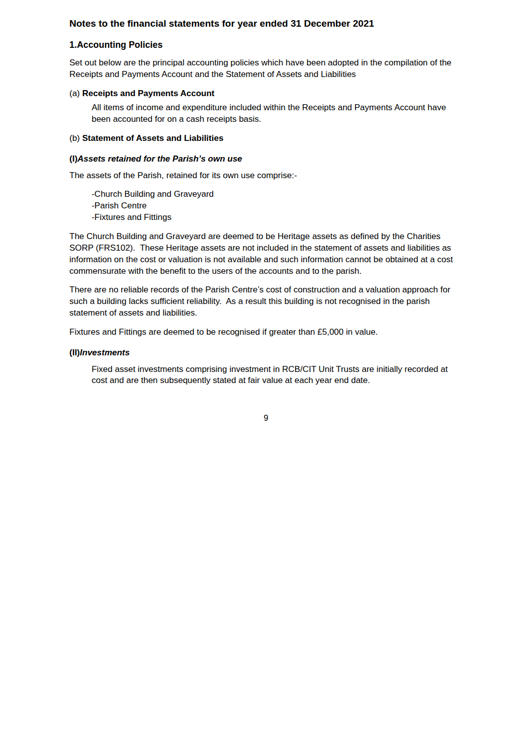Notes to the financial statements for year ended 31 December 2021
1.Accounting Policies
Set out below are the principal accounting policies which have been adopted in the compilation of the Receipts and Payments Account and the Statement of Assets and Liabilities
(a) Receipts and Payments Account
All items of income and expenditure included within the Receipts and Payments Account have been accounted for on a cash receipts basis.
(b) Statement of Assets and Liabilities
(I)Assets retained for the Parish’s own use
The assets of the Parish, retained for its own use comprise:-
-Church Building and Graveyard
-Parish Centre
-Fixtures and Fittings
The Church Building and Graveyard are deemed to be Heritage assets as defined by the Charities SORP (FRS102). These Heritage assets are not included in the statement of assets and liabilities as information on the cost or valuation is not available and such information cannot be obtained at a cost commensurate with the benefit to the users of the accounts and to the parish.
There are no reliable records of the Parish Centre’s cost of construction and a valuation approach for such a building lacks sufficient reliability. As a result this building is not recognised in the parish statement of assets and liabilities.
Fixtures and Fittings are deemed to be recognised if greater than £5,000 in value.
(II)Investments
Fixed asset investments comprising investment in RCB/CIT Unit Trusts are initially recorded at cost and are then subsequently stated at fair value at each year end date.
9